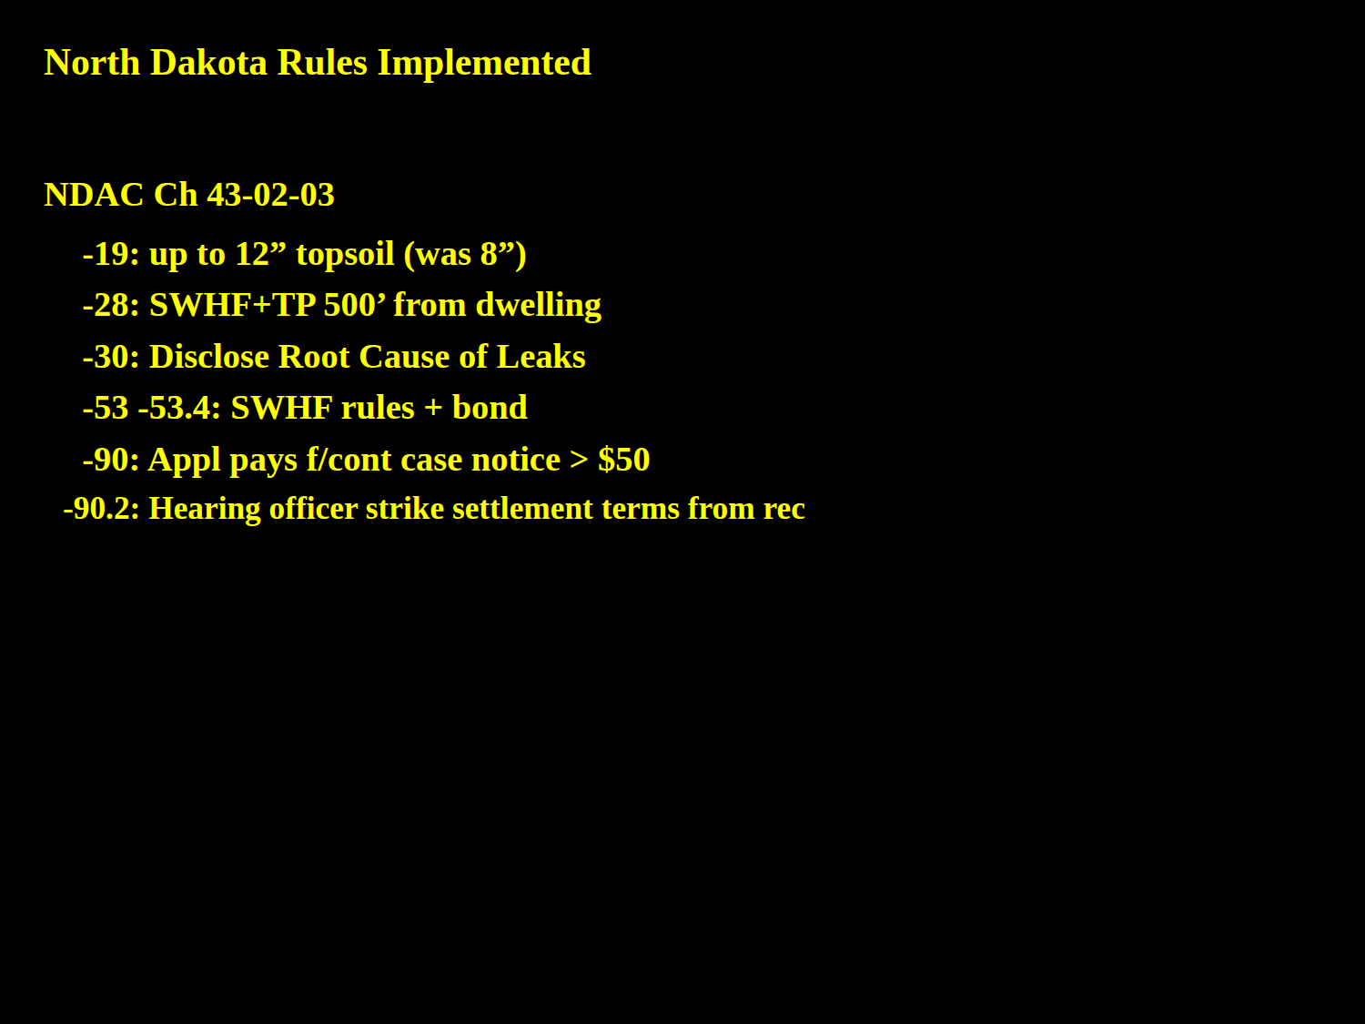North Dakota Rules Implemented
NDAC Ch 43-02-03
-19: up to 12” topsoil (was 8”)
-28: SWHF+TP 500’ from dwelling
-30: Disclose Root Cause of Leaks
-53 -53.4: SWHF rules + bond
-90: Appl pays f/cont case notice > $50
-90.2: Hearing officer strike settlement terms from rec